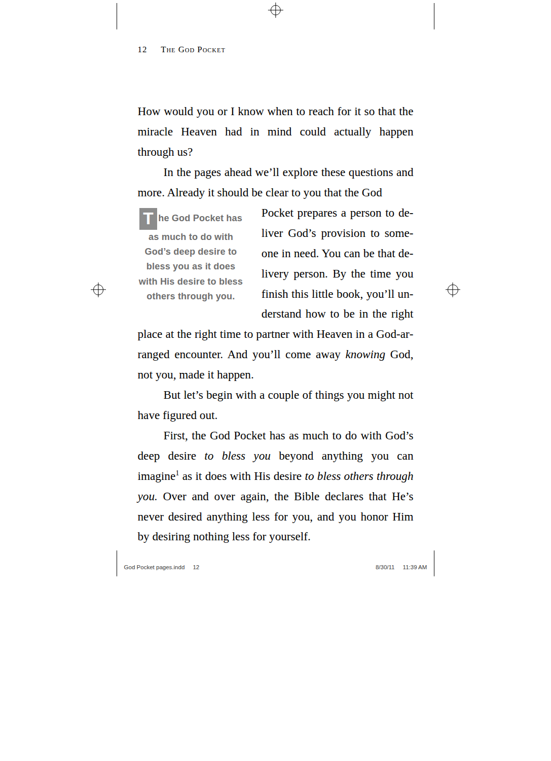12 The God Pocket
How would you or I know when to reach for it so that the miracle Heaven had in mind could actually happen through us?
In the pages ahead we’ll explore these questions and more. Already it should be clear to you that the God
The God Pocket has as much to do with God’s deep desire to bless you as it does with His desire to bless others through you.
Pocket prepares a person to deliver God’s provision to someone in need. You can be that delivery person. By the time you finish this little book, you’ll understand how to be in the right place at the right time to partner with Heaven in a God-arranged encounter. And you’ll come away knowing God, not you, made it happen.
But let’s begin with a couple of things you might not have figured out.
First, the God Pocket has as much to do with God’s deep desire to bless you beyond anything you can imagine1 as it does with His desire to bless others through you. Over and over again, the Bible declares that He’s never desired anything less for you, and you honor Him by desiring nothing less for yourself.
God Pocket pages.indd 12
8/30/1111:39 AM